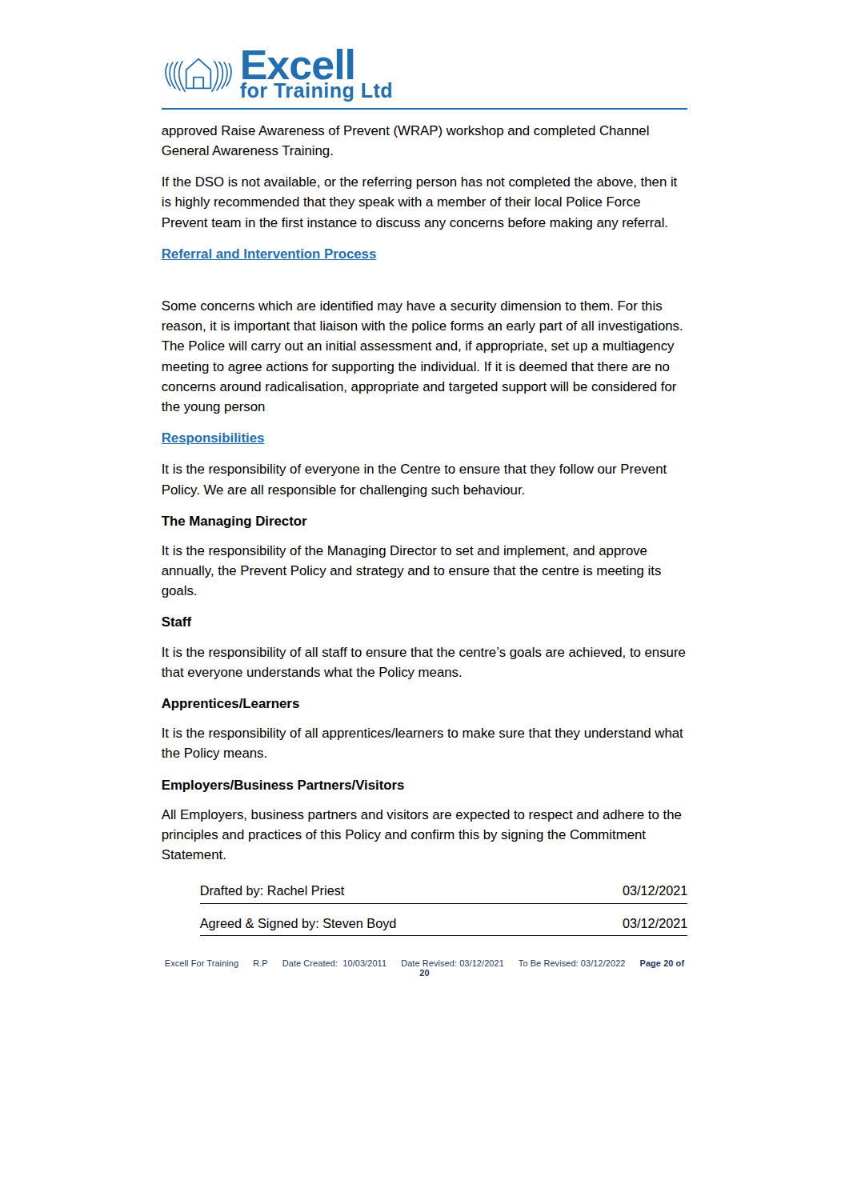Excell for Training Ltd
approved Raise Awareness of Prevent (WRAP) workshop and completed Channel General Awareness Training.
If the DSO is not available, or the referring person has not completed the above, then it is highly recommended that they speak with a member of their local Police Force Prevent team in the first instance to discuss any concerns before making any referral.
Referral and Intervention Process
Some concerns which are identified may have a security dimension to them. For this reason, it is important that liaison with the police forms an early part of all investigations. The Police will carry out an initial assessment and, if appropriate, set up a multiagency meeting to agree actions for supporting the individual. If it is deemed that there are no concerns around radicalisation, appropriate and targeted support will be considered for the young person
Responsibilities
It is the responsibility of everyone in the Centre to ensure that they follow our Prevent Policy. We are all responsible for challenging such behaviour.
The Managing Director
It is the responsibility of the Managing Director to set and implement, and approve annually, the Prevent Policy and strategy and to ensure that the centre is meeting its goals.
Staff
It is the responsibility of all staff to ensure that the centre’s goals are achieved, to ensure that everyone understands what the Policy means.
Apprentices/Learners
It is the responsibility of all apprentices/learners to make sure that they understand what the Policy means.
Employers/Business Partners/Visitors
All Employers, business partners and visitors are expected to respect and adhere to the principles and practices of this Policy and confirm this by signing the Commitment Statement.
Drafted by: Rachel Priest 03/12/2021
Agreed & Signed by: Steven Boyd 03/12/2021
Excell For Training R.P Date Created: 10/03/2011 Date Revised: 03/12/2021 To Be Revised: 03/12/2022 Page 20 of 20